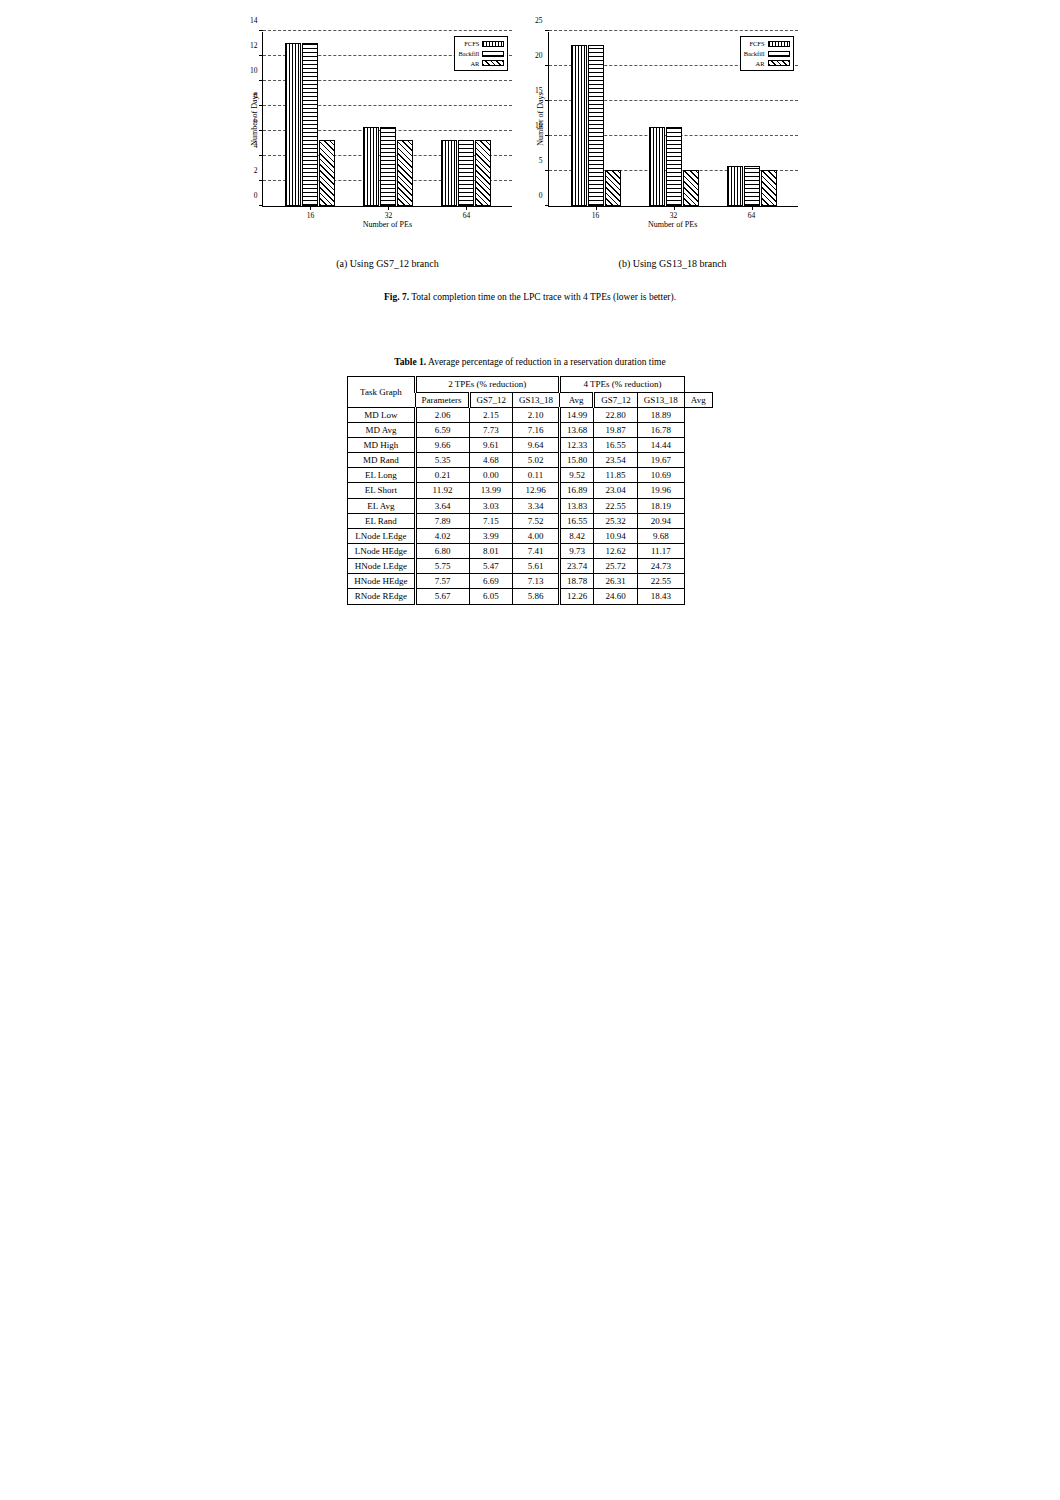Number of Days
0
2
4
6
8
10
12
14
16
32
64
FCFS
Backfill
AR
Number of PEs
(a) Using GS7_12 branch
Number of Days
0
5
10
15
20
25
16
32
64
FCFS
Backfill
AR
Number of PEs
(b) Using GS13_18 branch
Fig. 7. Total completion time on the LPC trace with 4 TPEs (lower is better).
Table 1. Average percentage of reduction in a reservation duration time
| Task Graph | 2 TPEs (% reduction) | 4 TPEs (% reduction) |
| --- | --- | --- |
| Parameters | GS7_12 | GS13_18 | Avg | GS7_12 | GS13_18 | Avg |
| MD Low | 2.06 | 2.15 | 2.10 | 14.99 | 22.80 | 18.89 |
| MD Avg | 6.59 | 7.73 | 7.16 | 13.68 | 19.87 | 16.78 |
| MD High | 9.66 | 9.61 | 9.64 | 12.33 | 16.55 | 14.44 |
| MD Rand | 5.35 | 4.68 | 5.02 | 15.80 | 23.54 | 19.67 |
| EL Long | 0.21 | 0.00 | 0.11 | 9.52 | 11.85 | 10.69 |
| EL Short | 11.92 | 13.99 | 12.96 | 16.89 | 23.04 | 19.96 |
| EL Avg | 3.64 | 3.03 | 3.34 | 13.83 | 22.55 | 18.19 |
| EL Rand | 7.89 | 7.15 | 7.52 | 16.55 | 25.32 | 20.94 |
| LNode LEdge | 4.02 | 3.99 | 4.00 | 8.42 | 10.94 | 9.68 |
| LNode HEdge | 6.80 | 8.01 | 7.41 | 9.73 | 12.62 | 11.17 |
| HNode LEdge | 5.75 | 5.47 | 5.61 | 23.74 | 25.72 | 24.73 |
| HNode HEdge | 7.57 | 6.69 | 7.13 | 18.78 | 26.31 | 22.55 |
| RNode REdge | 5.67 | 6.05 | 5.86 | 12.26 | 24.60 | 18.43 |